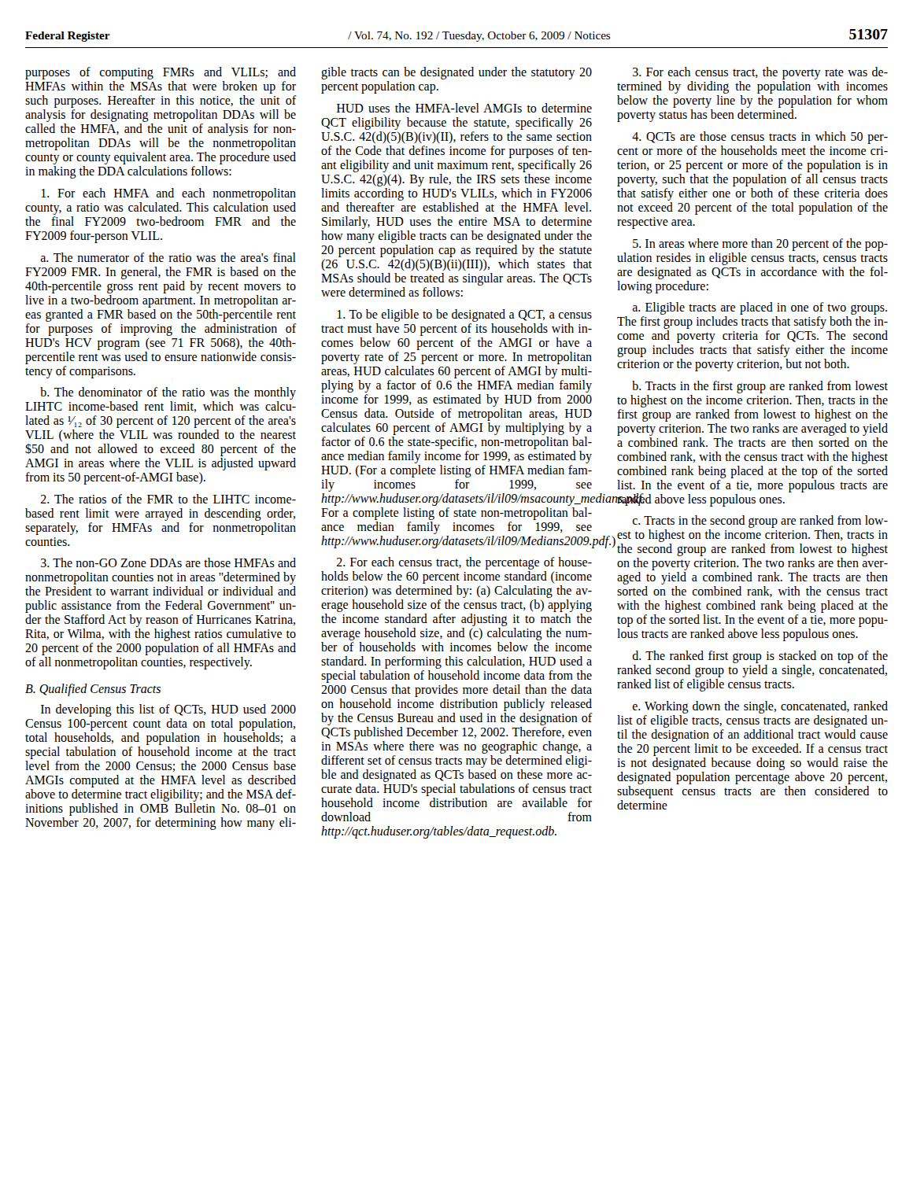Federal Register / Vol. 74, No. 192 / Tuesday, October 6, 2009 / Notices 51307
purposes of computing FMRs and VLILs; and HMFAs within the MSAs that were broken up for such purposes. Hereafter in this notice, the unit of analysis for designating metropolitan DDAs will be called the HMFA, and the unit of analysis for nonmetropolitan DDAs will be the nonmetropolitan county or county equivalent area. The procedure used in making the DDA calculations follows:
1. For each HMFA and each nonmetropolitan county, a ratio was calculated. This calculation used the final FY2009 two-bedroom FMR and the FY2009 four-person VLIL.
a. The numerator of the ratio was the area's final FY2009 FMR. In general, the FMR is based on the 40th-percentile gross rent paid by recent movers to live in a two-bedroom apartment. In metropolitan areas granted a FMR based on the 50th-percentile rent for purposes of improving the administration of HUD's HCV program (see 71 FR 5068), the 40th-percentile rent was used to ensure nationwide consistency of comparisons.
b. The denominator of the ratio was the monthly LIHTC income-based rent limit, which was calculated as ¹⁄₁₂ of 30 percent of 120 percent of the area's VLIL (where the VLIL was rounded to the nearest $50 and not allowed to exceed 80 percent of the AMGI in areas where the VLIL is adjusted upward from its 50 percent-of-AMGI base).
2. The ratios of the FMR to the LIHTC income-based rent limit were arrayed in descending order, separately, for HMFAs and for nonmetropolitan counties.
3. The non-GO Zone DDAs are those HMFAs and nonmetropolitan counties not in areas ''determined by the President to warrant individual or individual and public assistance from the Federal Government'' under the Stafford Act by reason of Hurricanes Katrina, Rita, or Wilma, with the highest ratios cumulative to 20 percent of the 2000 population of all HMFAs and of all nonmetropolitan counties, respectively.
B. Qualified Census Tracts
In developing this list of QCTs, HUD used 2000 Census 100-percent count data on total population, total households, and population in households; a special tabulation of household income at the tract level from the 2000 Census; the 2000 Census base AMGIs computed at the HMFA level as described above to determine tract eligibility; and the MSA definitions published in OMB Bulletin No. 08–01 on November 20, 2007, for determining how many eligible tracts can be designated under the statutory 20 percent population cap.
HUD uses the HMFA-level AMGIs to determine QCT eligibility because the statute, specifically 26 U.S.C. 42(d)(5)(B)(iv)(II), refers to the same section of the Code that defines income for purposes of tenant eligibility and unit maximum rent, specifically 26 U.S.C. 42(g)(4). By rule, the IRS sets these income limits according to HUD's VLILs, which in FY2006 and thereafter are established at the HMFA level. Similarly, HUD uses the entire MSA to determine how many eligible tracts can be designated under the 20 percent population cap as required by the statute (26 U.S.C. 42(d)(5)(B)(ii)(III)), which states that MSAs should be treated as singular areas. The QCTs were determined as follows:
1. To be eligible to be designated a QCT, a census tract must have 50 percent of its households with incomes below 60 percent of the AMGI or have a poverty rate of 25 percent or more. In metropolitan areas, HUD calculates 60 percent of AMGI by multiplying by a factor of 0.6 the HMFA median family income for 1999, as estimated by HUD from 2000 Census data. Outside of metropolitan areas, HUD calculates 60 percent of AMGI by multiplying by a factor of 0.6 the state-specific, non-metropolitan balance median family income for 1999, as estimated by HUD. (For a complete listing of HMFA median family incomes for 1999, see http://www.huduser.org/datasets/il/il09/msacounty_medians.pdf. For a complete listing of state non-metropolitan balance median family incomes for 1999, see http://www.huduser.org/datasets/il/il09/Medians2009.pdf.)
2. For each census tract, the percentage of households below the 60 percent income standard (income criterion) was determined by: (a) Calculating the average household size of the census tract, (b) applying the income standard after adjusting it to match the average household size, and (c) calculating the number of households with incomes below the income standard. In performing this calculation, HUD used a special tabulation of household income data from the 2000 Census that provides more detail than the data on household income distribution publicly released by the Census Bureau and used in the designation of QCTs published December 12, 2002. Therefore, even in MSAs where there was no geographic change, a different set of census tracts may be determined eligible and designated as QCTs based on these more accurate data. HUD's special tabulations of census tract household income distribution are available for download from http://qct.huduser.org/tables/data_request.odb.
3. For each census tract, the poverty rate was determined by dividing the population with incomes below the poverty line by the population for whom poverty status has been determined.
4. QCTs are those census tracts in which 50 percent or more of the households meet the income criterion, or 25 percent or more of the population is in poverty, such that the population of all census tracts that satisfy either one or both of these criteria does not exceed 20 percent of the total population of the respective area.
5. In areas where more than 20 percent of the population resides in eligible census tracts, census tracts are designated as QCTs in accordance with the following procedure:
a. Eligible tracts are placed in one of two groups. The first group includes tracts that satisfy both the income and poverty criteria for QCTs. The second group includes tracts that satisfy either the income criterion or the poverty criterion, but not both.
b. Tracts in the first group are ranked from lowest to highest on the income criterion. Then, tracts in the first group are ranked from lowest to highest on the poverty criterion. The two ranks are averaged to yield a combined rank. The tracts are then sorted on the combined rank, with the census tract with the highest combined rank being placed at the top of the sorted list. In the event of a tie, more populous tracts are ranked above less populous ones.
c. Tracts in the second group are ranked from lowest to highest on the income criterion. Then, tracts in the second group are ranked from lowest to highest on the poverty criterion. The two ranks are then averaged to yield a combined rank. The tracts are then sorted on the combined rank, with the census tract with the highest combined rank being placed at the top of the sorted list. In the event of a tie, more populous tracts are ranked above less populous ones.
d. The ranked first group is stacked on top of the ranked second group to yield a single, concatenated, ranked list of eligible census tracts.
e. Working down the single, concatenated, ranked list of eligible tracts, census tracts are designated until the designation of an additional tract would cause the 20 percent limit to be exceeded. If a census tract is not designated because doing so would raise the designated population percentage above 20 percent, subsequent census tracts are then considered to determine